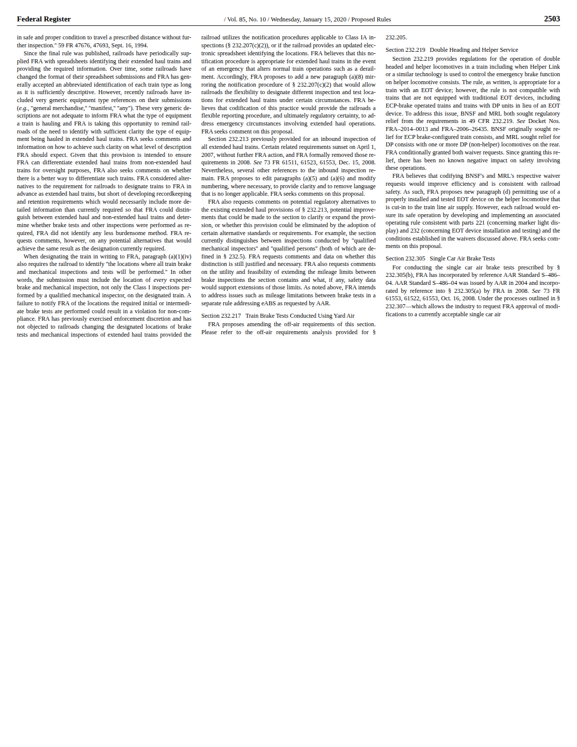Federal Register
/ Vol. 85, No. 10 / Wednesday, January 15, 2020 / Proposed Rules
2503
in safe and proper condition to travel a prescribed distance without further inspection.'' 59 FR 47676, 47693, Sept. 16, 1994.
Since the final rule was published, railroads have periodically supplied FRA with spreadsheets identifying their extended haul trains and providing the required information. Over time, some railroads have changed the format of their spreadsheet submissions and FRA has generally accepted an abbreviated identification of each train type as long as it is sufficiently descriptive. However, recently railroads have included very generic equipment type references on their submissions (e.g., ''general merchandise,'' ''manifest,'' ''any''). These very generic descriptions are not adequate to inform FRA what the type of equipment a train is hauling and FRA is taking this opportunity to remind railroads of the need to identify with sufficient clarity the type of equipment being hauled in extended haul trains. FRA seeks comments and information on how to achieve such clarity on what level of description FRA should expect. Given that this provision is intended to ensure FRA can differentiate extended haul trains from non-extended haul trains for oversight purposes, FRA also seeks comments on whether there is a better way to differentiate such trains. FRA considered alternatives to the requirement for railroads to designate trains to FRA in advance as extended haul trains, but short of developing recordkeeping and retention requirements which would necessarily include more detailed information than currently required so that FRA could distinguish between extended haul and non-extended haul trains and determine whether brake tests and other inspections were performed as required, FRA did not identify any less burdensome method. FRA requests comments, however, on any potential alternatives that would achieve the same result as the designation currently required.
When designating the train in writing to FRA, paragraph (a)(1)(iv) also requires the railroad to identify ''the locations where all train brake and mechanical inspections and tests will be performed.'' In other words, the submission must include the location of every expected brake and mechanical inspection, not only the Class I inspections performed by a qualified mechanical inspector, on the designated train. A failure to notify FRA of the locations the required initial or intermediate brake tests are performed could result in a violation for non-compliance. FRA has previously exercised enforcement discretion and has not objected to railroads changing the designated locations of brake tests and mechanical inspections of extended haul trains provided the railroad utilizes the notification procedures applicable to Class IA inspections (§ 232.207(c)(2)), or if the railroad provides an updated electronic spreadsheet identifying the locations. FRA believes that this notification procedure is appropriate for extended haul trains in the event of an emergency that alters normal train operations such as a derailment. Accordingly, FRA proposes to add a new paragraph (a)(8) mirroring the notification procedure of § 232.207(c)(2) that would allow railroads the flexibility to designate different inspection and test locations for extended haul trains under certain circumstances. FRA believes that codification of this practice would provide the railroads a flexible reporting procedure, and ultimately regulatory certainty, to address emergency circumstances involving extended haul operations. FRA seeks comment on this proposal.
Section 232.213 previously provided for an inbound inspection of all extended haul trains. Certain related requirements sunset on April 1, 2007, without further FRA action, and FRA formally removed those requirements in 2008. See 73 FR 61511, 61523, 61553, Dec. 15, 2008. Nevertheless, several other references to the inbound inspection remain. FRA proposes to edit paragraphs (a)(5) and (a)(6) and modify numbering, where necessary, to provide clarity and to remove language that is no longer applicable. FRA seeks comments on this proposal.
FRA also requests comments on potential regulatory alternatives to the existing extended haul provisions of § 232.213, potential improvements that could be made to the section to clarify or expand the provision, or whether this provision could be eliminated by the adoption of certain alternative standards or requirements. For example, the section currently distinguishes between inspections conducted by ''qualified mechanical inspectors'' and ''qualified persons'' (both of which are defined in § 232.5). FRA requests comments and data on whether this distinction is still justified and necessary. FRA also requests comments on the utility and feasibility of extending the mileage limits between brake inspections the section contains and what, if any, safety data would support extensions of those limits. As noted above, FRA intends to address issues such as mileage limitations between brake tests in a separate rule addressing eABS as requested by AAR.
Section 232.217 Train Brake Tests Conducted Using Yard Air
FRA proposes amending the off-air requirements of this section. Please refer to the off-air requirements analysis provided for § 232.205.
Section 232.219 Double Heading and Helper Service
Section 232.219 provides regulations for the operation of double headed and helper locomotives in a train including when Helper Link or a similar technology is used to control the emergency brake function on helper locomotive consists. The rule, as written, is appropriate for a train with an EOT device; however, the rule is not compatible with trains that are not equipped with traditional EOT devices, including ECP-brake operated trains and trains with DP units in lieu of an EOT device. To address this issue, BNSF and MRL both sought regulatory relief from the requirements in 49 CFR 232.219. See Docket Nos. FRA–2014–0013 and FRA–2006–26435. BNSF originally sought relief for ECP brake-configured train consists, and MRL sought relief for DP consists with one or more DP (non-helper) locomotives on the rear. FRA conditionally granted both waiver requests. Since granting this relief, there has been no known negative impact on safety involving these operations.
FRA believes that codifying BNSF's and MRL's respective waiver requests would improve efficiency and is consistent with railroad safety. As such, FRA proposes new paragraph (d) permitting use of a properly installed and tested EOT device on the helper locomotive that is cut-in to the train line air supply. However, each railroad would ensure its safe operation by developing and implementing an associated operating rule consistent with parts 221 (concerning marker light display) and 232 (concerning EOT device installation and testing) and the conditions established in the waivers discussed above. FRA seeks comments on this proposal.
Section 232.305 Single Car Air Brake Tests
For conducting the single car air brake tests prescribed by § 232.305(b), FRA has incorporated by reference AAR Standard S–486–04. AAR Standard S–486–04 was issued by AAR in 2004 and incorporated by reference into § 232.305(a) by FRA in 2008. See 73 FR 61553, 61522, 61553, Oct. 16, 2008. Under the processes outlined in § 232.307—which allows the industry to request FRA approval of modifications to a currently acceptable single car air